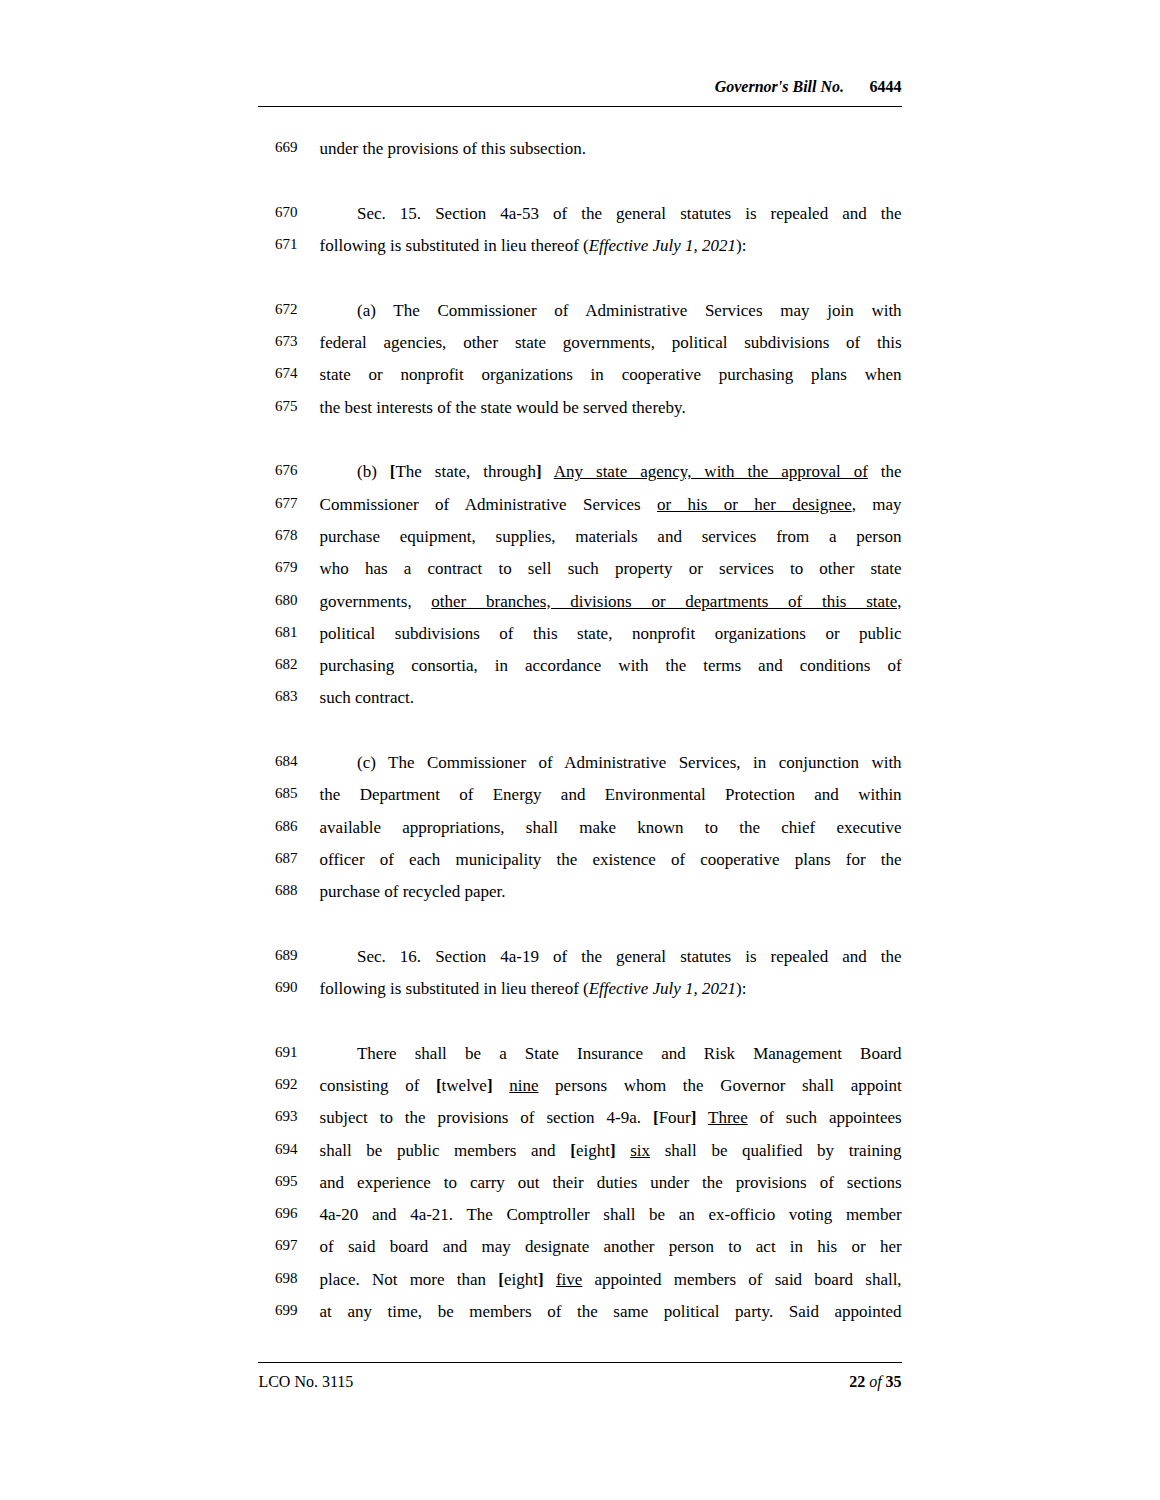Governor's Bill No. 6444
under the provisions of this subsection.
Sec. 15. Section 4a-53 of the general statutes is repealed and the
following is substituted in lieu thereof (Effective July 1, 2021):
(a) The Commissioner of Administrative Services may join with
federal agencies, other state governments, political subdivisions of this
state or nonprofit organizations in cooperative purchasing plans when
the best interests of the state would be served thereby.
(b) [The state, through] Any state agency, with the approval of the
Commissioner of Administrative Services or his or her designee, may
purchase equipment, supplies, materials and services from a person
who has a contract to sell such property or services to other state
governments, other branches, divisions or departments of this state,
political subdivisions of this state, nonprofit organizations or public
purchasing consortia, in accordance with the terms and conditions of
such contract.
(c) The Commissioner of Administrative Services, in conjunction with
the Department of Energy and Environmental Protection and within
available appropriations, shall make known to the chief executive
officer of each municipality the existence of cooperative plans for the
purchase of recycled paper.
Sec. 16. Section 4a-19 of the general statutes is repealed and the
following is substituted in lieu thereof (Effective July 1, 2021):
There shall be a State Insurance and Risk Management Board
consisting of [twelve] nine persons whom the Governor shall appoint
subject to the provisions of section 4-9a. [Four] Three of such appointees
shall be public members and [eight] six shall be qualified by training
and experience to carry out their duties under the provisions of sections
4a-20 and 4a-21. The Comptroller shall be an ex-officio voting member
of said board and may designate another person to act in his or her
place. Not more than [eight] five appointed members of said board shall,
at any time, be members of the same political party. Said appointed
LCO No. 3115 22 of 35